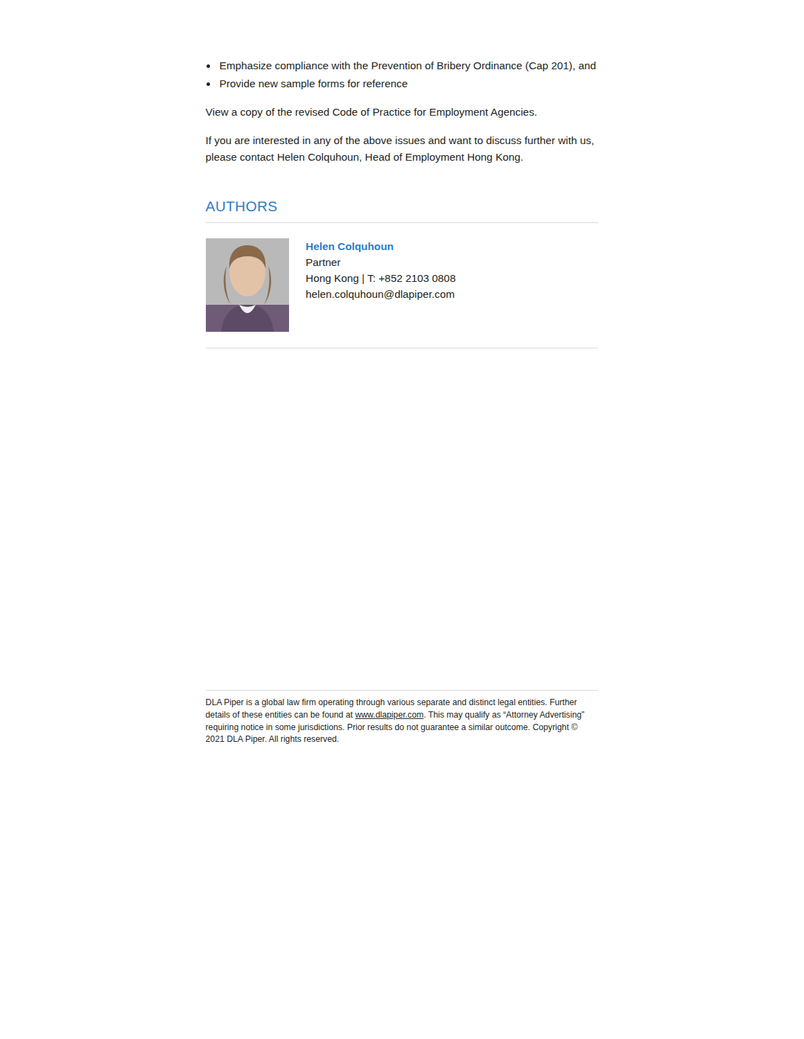Emphasize compliance with the Prevention of Bribery Ordinance (Cap 201), and
Provide new sample forms for reference
View a copy of the revised Code of Practice for Employment Agencies.
If you are interested in any of the above issues and want to discuss further with us, please contact Helen Colquhoun, Head of Employment Hong Kong.
AUTHORS
Helen Colquhoun
Partner
Hong Kong | T: +852 2103 0808
helen.colquhoun@dlapiper.com
DLA Piper is a global law firm operating through various separate and distinct legal entities. Further details of these entities can be found at www.dlapiper.com. This may qualify as “Attorney Advertising” requiring notice in some jurisdictions. Prior results do not guarantee a similar outcome. Copyright © 2021 DLA Piper. All rights reserved.